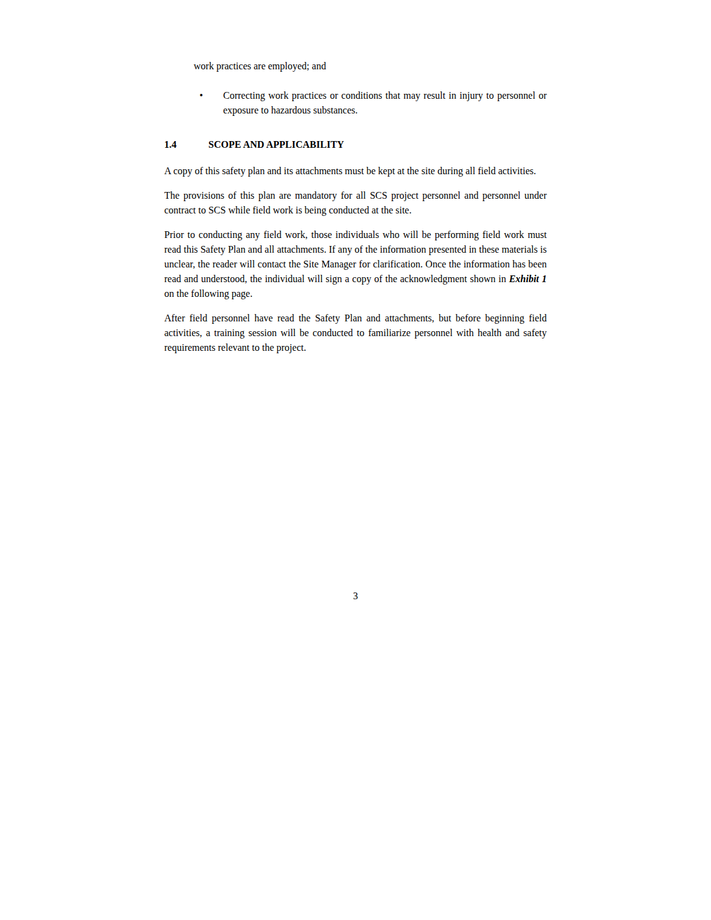work practices are employed; and
Correcting work practices or conditions that may result in injury to personnel or exposure to hazardous substances.
1.4 SCOPE AND APPLICABILITY
A copy of this safety plan and its attachments must be kept at the site during all field activities.
The provisions of this plan are mandatory for all SCS project personnel and personnel under contract to SCS while field work is being conducted at the site.
Prior to conducting any field work, those individuals who will be performing field work must read this Safety Plan and all attachments. If any of the information presented in these materials is unclear, the reader will contact the Site Manager for clarification. Once the information has been read and understood, the individual will sign a copy of the acknowledgment shown in Exhibit 1 on the following page.
After field personnel have read the Safety Plan and attachments, but before beginning field activities, a training session will be conducted to familiarize personnel with health and safety requirements relevant to the project.
3